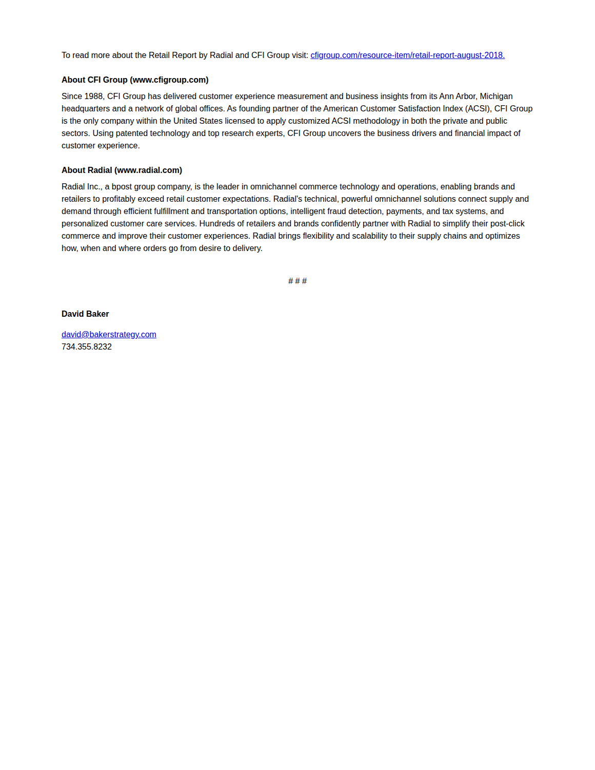To read more about the Retail Report by Radial and CFI Group visit: cfigroup.com/resource-item/retail-report-august-2018.
About CFI Group (www.cfigroup.com)
Since 1988, CFI Group has delivered customer experience measurement and business insights from its Ann Arbor, Michigan headquarters and a network of global offices. As founding partner of the American Customer Satisfaction Index (ACSI), CFI Group is the only company within the United States licensed to apply customized ACSI methodology in both the private and public sectors. Using patented technology and top research experts, CFI Group uncovers the business drivers and financial impact of customer experience.
About Radial (www.radial.com)
Radial Inc., a bpost group company, is the leader in omnichannel commerce technology and operations, enabling brands and retailers to profitably exceed retail customer expectations. Radial's technical, powerful omnichannel solutions connect supply and demand through efficient fulfillment and transportation options, intelligent fraud detection, payments, and tax systems, and personalized customer care services. Hundreds of retailers and brands confidently partner with Radial to simplify their post-click commerce and improve their customer experiences. Radial brings flexibility and scalability to their supply chains and optimizes how, when and where orders go from desire to delivery.
# # #
David Baker
david@bakerstrategy.com 734.355.8232